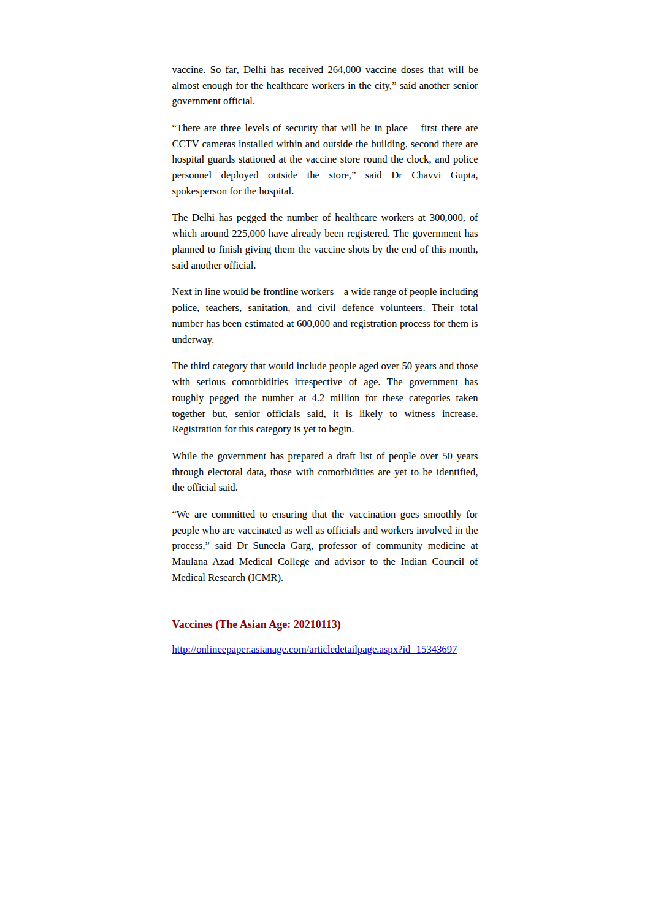vaccine. So far, Delhi has received 264,000 vaccine doses that will be almost enough for the healthcare workers in the city,” said another senior government official.
“There are three levels of security that will be in place – first there are CCTV cameras installed within and outside the building, second there are hospital guards stationed at the vaccine store round the clock, and police personnel deployed outside the store,” said Dr Chavvi Gupta, spokesperson for the hospital.
The Delhi has pegged the number of healthcare workers at 300,000, of which around 225,000 have already been registered. The government has planned to finish giving them the vaccine shots by the end of this month, said another official.
Next in line would be frontline workers – a wide range of people including police, teachers, sanitation, and civil defence volunteers. Their total number has been estimated at 600,000 and registration process for them is underway.
The third category that would include people aged over 50 years and those with serious comorbidities irrespective of age. The government has roughly pegged the number at 4.2 million for these categories taken together but, senior officials said, it is likely to witness increase. Registration for this category is yet to begin.
While the government has prepared a draft list of people over 50 years through electoral data, those with comorbidities are yet to be identified, the official said.
“We are committed to ensuring that the vaccination goes smoothly for people who are vaccinated as well as officials and workers involved in the process,” said Dr Suneela Garg, professor of community medicine at Maulana Azad Medical College and advisor to the Indian Council of Medical Research (ICMR).
Vaccines (The Asian Age: 20210113)
http://onlineepaper.asianage.com/articledetailpage.aspx?id=15343697